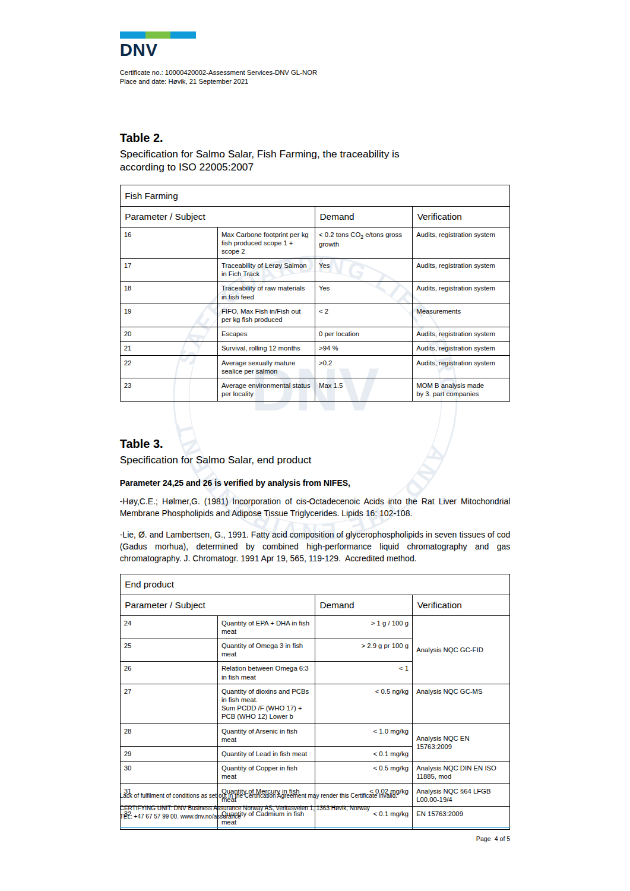SAFEGUARDING LIFE, PROPERTY AND THE ENVIRONMENT DNV
DNV
Certificate no.: 10000420002-Assessment Services-DNV GL-NOR
Place and date: Høvik, 21 September 2021
Table 2.
Specification for Salmo Salar, Fish Farming, the traceability is
according to ISO 22005:2007
| Fish Farming |
| Parameter / Subject | Demand | Verification |
| 16 | Max Carbone footprint per kg fish produced scope 1 + scope 2 | < 0.2 tons CO 2 e/tons gross growth | Audits, registration system |
| 17 | Traceability of Lerøy Salmon in Fich Track | Yes | Audits, registration system |
| 18 | Traceability of raw materials in fish feed | Yes | Audits, registration system |
| 19 | FIFO, Max Fish in/Fish out per kg fish produced | < 2 | Measurements |
| 20 | Escapes | 0 per location | Audits, registration system |
| 21 | Survival, rolling 12 months | >94 % | Audits, registration system |
| 22 | Average sexually mature sealice per salmon | >0.2 | Audits, registration system |
| 23 | Average environmental status per locality | Max 1.5 | MOM B analysis made by 3. part companies |
Table 3.
Specification for Salmo Salar, end product
Parameter 24,25 and 26 is verified by analysis from NIFES,
-Høy,C.E.; Hølmer,G. (1981) Incorporation of cis-Octadecenoic Acids into the Rat Liver Mitochondrial Membrane Phospholipids and Adipose Tissue Triglycerides. Lipids 16: 102-108.
-Lie, Ø. and Lambertsen, G., 1991. Fatty acid composition of glycerophospholipids in seven tissues of cod (Gadus morhua), determined by combined high-performance liquid chromatography and gas chromatography. J. Chromatogr. 1991 Apr 19, 565, 119-129. Accredited method.
| End product |
| Parameter / Subject | Demand | Verification |
| 24 | Quantity of EPA + DHA in fish meat | > 1 g / 100 g | Analysis NQC GC-FID |
| 25 | Quantity of Omega 3 in fish meat | > 2.9 g pr 100 g |
| 26 | Relation between Omega 6:3 in fish meat | < 1 |
| 27 | Quantity of dioxins and PCBs in fish meat. Sum PCDD /F (WHO 17) + PCB (WHO 12) Lower b | < 0.5 ng/kg | Analysis NQC GC-MS |
| 28 | Quantity of Arsenic in fish meat | < 1.0 mg/kg | Analysis NQC EN 15763:2009 |
| 29 | Quantity of Lead in fish meat | < 0.1 mg/kg |
| 30 | Quantity of Copper in fish meat | < 0.5 mg/kg | Analysis NQC DIN EN ISO 11885, mod |
| 31 | Quantity of Mercury in fish meat | < 0.02 mg/kg | Analysis NQC §64 LFGB L00.00-19/4 |
| 32 | Quantity of Cadmium in fish meat | < 0.1 mg/kg | EN 15763:2009 |
Lack of fulfilment of conditions as set out in the Certification Agreement may render this Certificate invalid.
CERTIFYING UNIT: DNV Business Assurance Norway AS, Veritasveien 1, 1363 Høvik, Norway
TEL: +47 67 57 99 00. www.dnv.no/assurance
Page 4 of 5